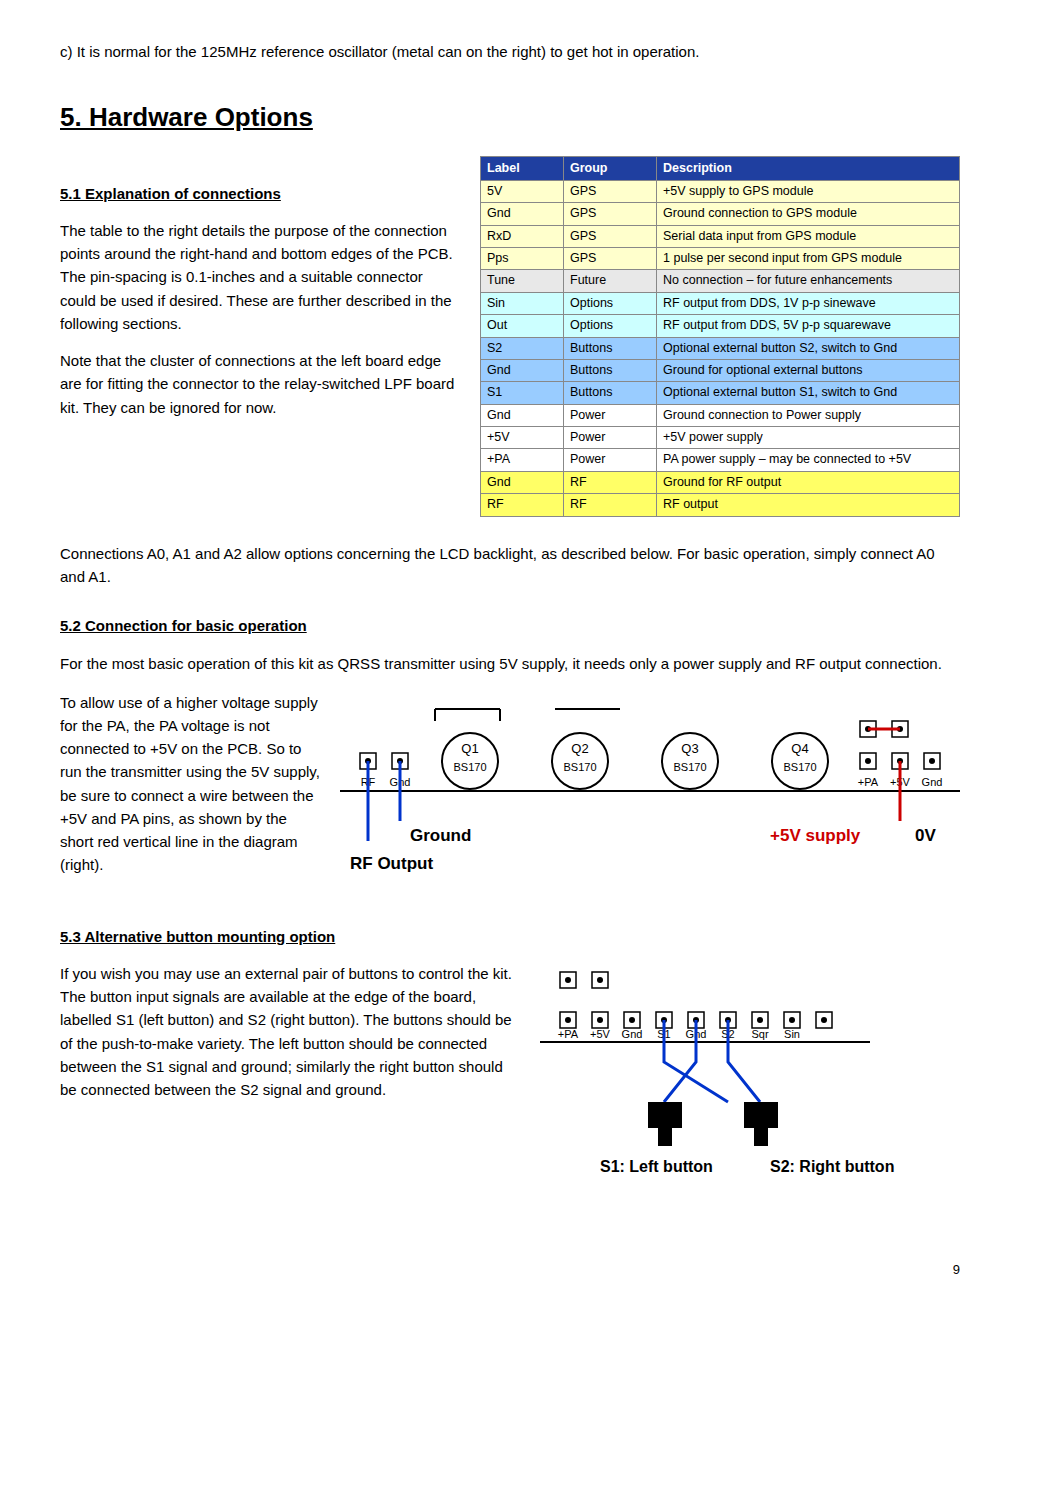c) It is normal for the 125MHz reference oscillator (metal can on the right) to get hot in operation.
5. Hardware Options
| Label | Group | Description |
| --- | --- | --- |
| 5V | GPS | +5V supply to GPS module |
| Gnd | GPS | Ground connection to GPS module |
| RxD | GPS | Serial data input from GPS module |
| Pps | GPS | 1 pulse per second input from GPS module |
| Tune | Future | No connection – for future enhancements |
| Sin | Options | RF output from DDS, 1V p-p sinewave |
| Out | Options | RF output from DDS, 5V p-p squarewave |
| S2 | Buttons | Optional external button S2, switch to Gnd |
| Gnd | Buttons | Ground for optional external buttons |
| S1 | Buttons | Optional external button S1, switch to Gnd |
| Gnd | Power | Ground connection to Power supply |
| +5V | Power | +5V power supply |
| +PA | Power | PA power supply – may be connected to +5V |
| Gnd | RF | Ground for RF output |
| RF | RF | RF output |
5.1 Explanation of connections
The table to the right details the purpose of the connection points around the right-hand and bottom edges of the PCB. The pin-spacing is 0.1-inches and a suitable connector could be used if desired. These are further described in the following sections.
Note that the cluster of connections at the left board edge are for fitting the connector to the relay-switched LPF board kit. They can be ignored for now.
Connections A0, A1 and A2 allow options concerning the LCD backlight, as described below. For basic operation, simply connect A0 and A1.
5.2 Connection for basic operation
For the most basic operation of this kit as QRSS transmitter using 5V supply, it needs only a power supply and RF output connection.
Q1 BS170 Q2 BS170 Q3 BS170 Q4 BS170 RF Gnd +PA +5V Gnd Ground RF Output +5V supply 0V
To allow use of a higher voltage supply for the PA, the PA voltage is not connected to +5V on the PCB. So to run the transmitter using the 5V supply, be sure to connect a wire between the +5V and PA pins, as shown by the short red vertical line in the diagram (right).
5.3 Alternative button mounting option
+PA +5V Gnd S1 Gnd S2 Sqr Sin S1: Left button S2: Right button
If you wish you may use an external pair of buttons to control the kit. The button input signals are available at the edge of the board, labelled S1 (left button) and S2 (right button). The buttons should be of the push-to-make variety. The left button should be connected between the S1 signal and ground; similarly the right button should be connected between the S2 signal and ground.
9